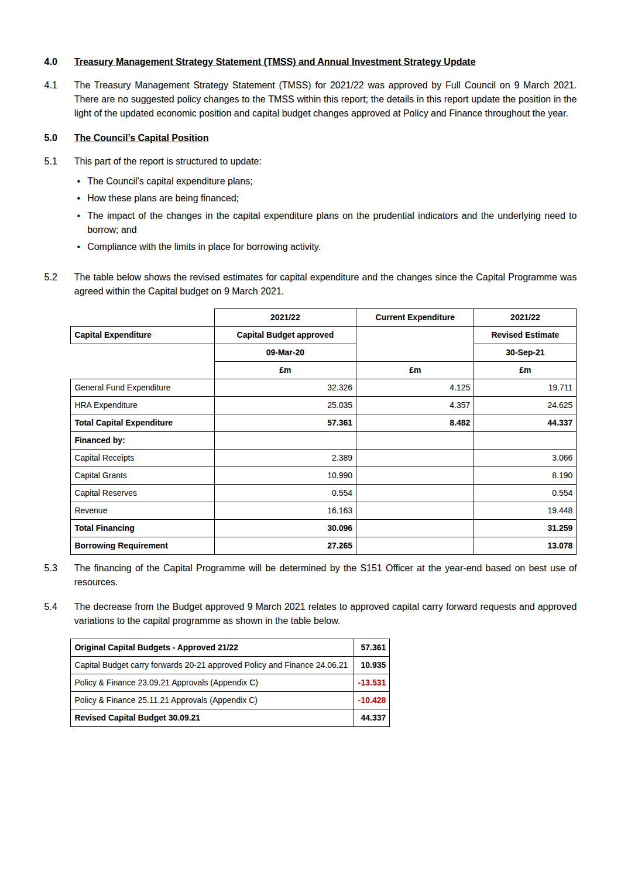4.0
Treasury Management Strategy Statement (TMSS) and Annual Investment Strategy Update
4.1
The Treasury Management Strategy Statement (TMSS) for 2021/22 was approved by Full Council on 9 March 2021. There are no suggested policy changes to the TMSS within this report; the details in this report update the position in the light of the updated economic position and capital budget changes approved at Policy and Finance throughout the year.
5.0
The Council’s Capital Position
5.1
This part of the report is structured to update:
The Council’s capital expenditure plans;
How these plans are being financed;
The impact of the changes in the capital expenditure plans on the prudential indicators and the underlying need to borrow; and
Compliance with the limits in place for borrowing activity.
5.2
The table below shows the revised estimates for capital expenditure and the changes since the Capital Programme was agreed within the Capital budget on 9 March 2021.
| | 2021/22 | Current Expenditure | 2021/22 |
| Capital Expenditure | Capital Budget approved | | Revised Estimate |
| | 09-Mar-20 | | 30-Sep-21 |
| | £m | £m | £m |
| General Fund Expenditure | 32.326 | 4.125 | 19.711 |
| HRA Expenditure | 25.035 | 4.357 | 24.625 |
| Total Capital Expenditure | 57.361 | 8.482 | 44.337 |
| Financed by: | | | |
| Capital Receipts | 2.389 | | 3.066 |
| Capital Grants | 10.990 | | 8.190 |
| Capital Reserves | 0.554 | | 0.554 |
| Revenue | 16.163 | | 19.448 |
| Total Financing | 30.096 | | 31.259 |
| Borrowing Requirement | 27.265 | | 13.078 |
5.3
The financing of the Capital Programme will be determined by the S151 Officer at the year-end based on best use of resources.
5.4
The decrease from the Budget approved 9 March 2021 relates to approved capital carry forward requests and approved variations to the capital programme as shown in the table below.
| Original Capital Budgets - Approved 21/22 | 57.361 |
| Capital Budget carry forwards 20-21 approved Policy and Finance 24.06.21 | 10.935 |
| Policy & Finance 23.09.21 Approvals (Appendix C) | -13.531 |
| Policy & Finance 25.11.21 Approvals (Appendix C) | -10.428 |
| Revised Capital Budget 30.09.21 | 44.337 |